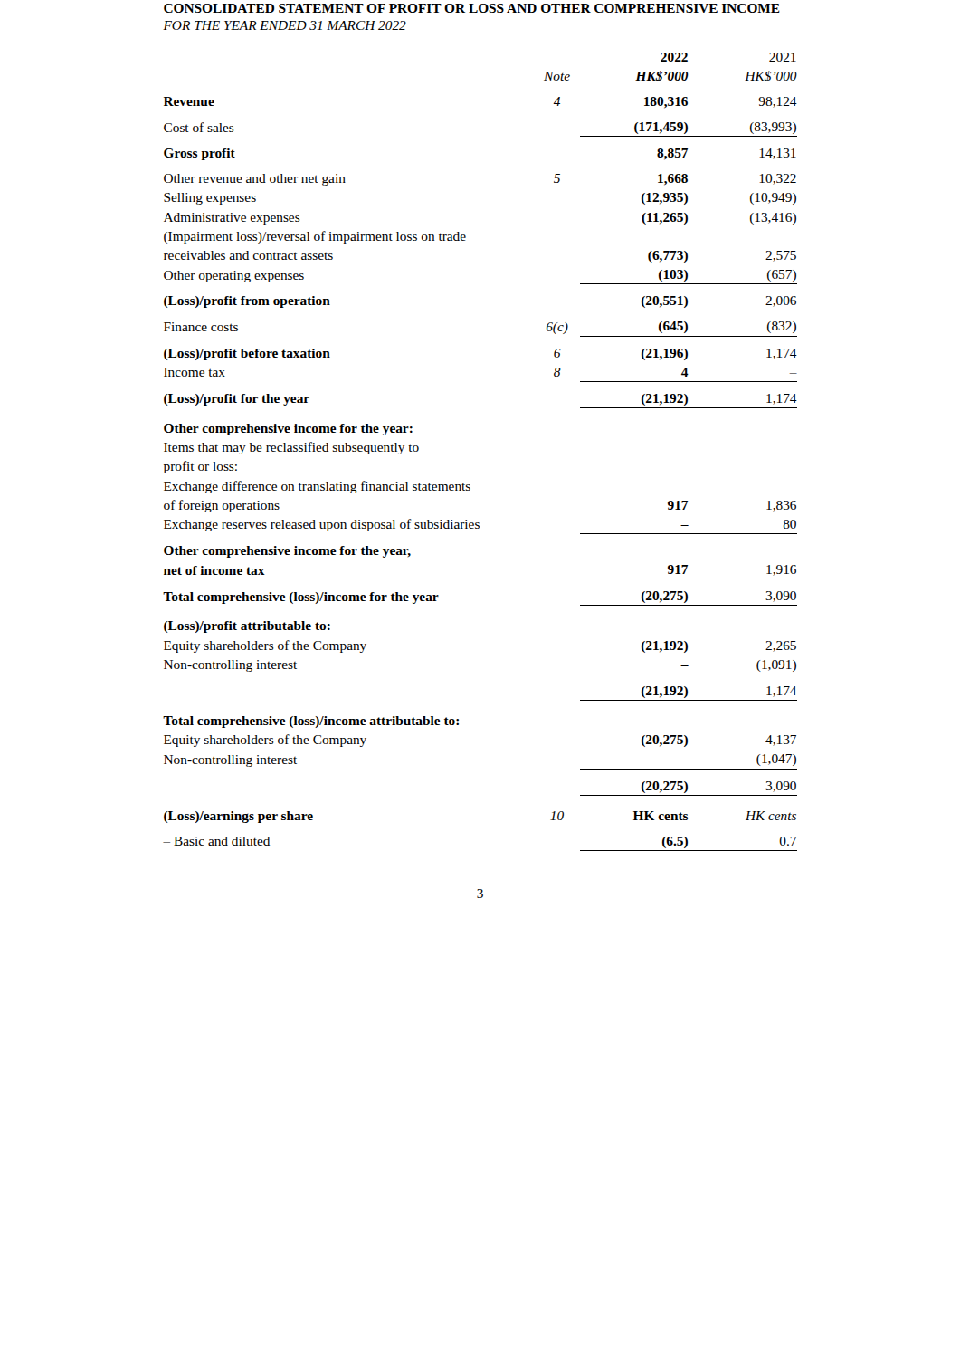Consolidated Statement of Profit or Loss and Other Comprehensive Income
FOR THE YEAR ENDED 31 MARCH 2022
| | | 2022 | 2021 |
| | Note | HK$’000 | HK$’000 |
| Revenue | 4 | 180,316 | 98,124 |
| Cost of sales | | (171,459) | (83,993) |
| Gross profit | | 8,857 | 14,131 |
| Other revenue and other net gain | 5 | 1,668 | 10,322 |
| Selling expenses | | (12,935) | (10,949) |
| Administrative expenses | | (11,265) | (13,416) |
| (Impairment loss)/reversal of impairment loss on trade | | | |
| receivables and contract assets | | (6,773) | 2,575 |
| Other operating expenses | | (103) | (657) |
| (Loss)/profit from operation | | (20,551) | 2,006 |
| Finance costs | 6(c) | (645) | (832) |
| (Loss)/profit before taxation | 6 | (21,196) | 1,174 |
| Income tax | 8 | 4 | – |
| (Loss)/profit for the year | | (21,192) | 1,174 |
| Other comprehensive income for the year: | | | |
| Items that may be reclassified subsequently to | | | |
| profit or loss: | | | |
| Exchange difference on translating financial statements | | | |
| of foreign operations | | 917 | 1,836 |
| Exchange reserves released upon disposal of subsidiaries | | – | 80 |
| Other comprehensive income for the year, | | | |
| net of income tax | | 917 | 1,916 |
| Total comprehensive (loss)/income for the year | | (20,275) | 3,090 |
| (Loss)/profit attributable to: | | | |
| Equity shareholders of the Company | | (21,192) | 2,265 |
| Non-controlling interest | | – | (1,091) |
| | | (21,192) | 1,174 |
| Total comprehensive (loss)/income attributable to: | | | |
| Equity shareholders of the Company | | (20,275) | 4,137 |
| Non-controlling interest | | – | (1,047) |
| | | (20,275) | 3,090 |
| (Loss)/earnings per share | 10 | HK cents | HK cents |
| – Basic and diluted | | (6.5) | 0.7 |
3